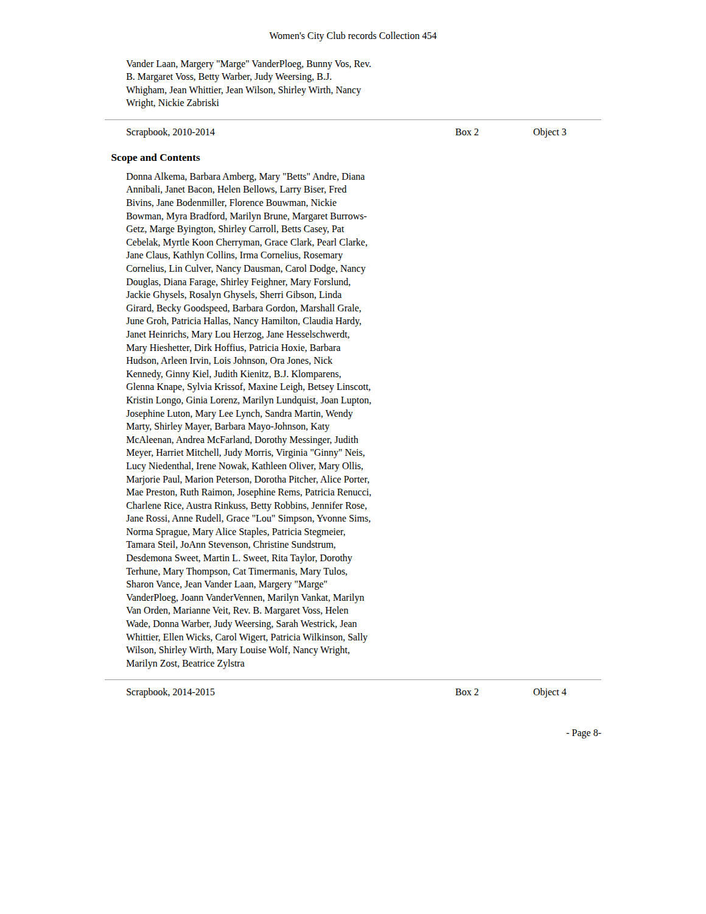Women's City Club records Collection 454
Vander Laan, Margery "Marge" VanderPloeg, Bunny Vos, Rev. B. Margaret Voss, Betty Warber, Judy Weersing, B.J. Whigham, Jean Whittier, Jean Wilson, Shirley Wirth, Nancy Wright, Nickie Zabriski
Scrapbook, 2010-2014
Box 2
Object 3
Scope and Contents
Donna Alkema, Barbara Amberg, Mary "Betts" Andre, Diana Annibali, Janet Bacon, Helen Bellows, Larry Biser, Fred Bivins, Jane Bodenmiller, Florence Bouwman, Nickie Bowman, Myra Bradford, Marilyn Brune, Margaret Burrows-Getz, Marge Byington, Shirley Carroll, Betts Casey, Pat Cebelak, Myrtle Koon Cherryman, Grace Clark, Pearl Clarke, Jane Claus, Kathlyn Collins, Irma Cornelius, Rosemary Cornelius, Lin Culver, Nancy Dausman, Carol Dodge, Nancy Douglas, Diana Farage, Shirley Feighner, Mary Forslund, Jackie Ghysels, Rosalyn Ghysels, Sherri Gibson, Linda Girard, Becky Goodspeed, Barbara Gordon, Marshall Grale, June Groh, Patricia Hallas, Nancy Hamilton, Claudia Hardy, Janet Heinrichs, Mary Lou Herzog, Jane Hesselschwerdt, Mary Hieshetter, Dirk Hoffius, Patricia Hoxie, Barbara Hudson, Arleen Irvin, Lois Johnson, Ora Jones, Nick Kennedy, Ginny Kiel, Judith Kienitz, B.J. Klomparens, Glenna Knape, Sylvia Krissof, Maxine Leigh, Betsey Linscott, Kristin Longo, Ginia Lorenz, Marilyn Lundquist, Joan Lupton, Josephine Luton, Mary Lee Lynch, Sandra Martin, Wendy Marty, Shirley Mayer, Barbara Mayo-Johnson, Katy McAleenan, Andrea McFarland, Dorothy Messinger, Judith Meyer, Harriet Mitchell, Judy Morris, Virginia "Ginny" Neis, Lucy Niedenthal, Irene Nowak, Kathleen Oliver, Mary Ollis, Marjorie Paul, Marion Peterson, Dorotha Pitcher, Alice Porter, Mae Preston, Ruth Raimon, Josephine Rems, Patricia Renucci, Charlene Rice, Austra Rinkuss, Betty Robbins, Jennifer Rose, Jane Rossi, Anne Rudell, Grace "Lou" Simpson, Yvonne Sims, Norma Sprague, Mary Alice Staples, Patricia Stegmeier, Tamara Steil, JoAnn Stevenson, Christine Sundstrum, Desdemona Sweet, Martin L. Sweet, Rita Taylor, Dorothy Terhune, Mary Thompson, Cat Timermanis, Mary Tulos, Sharon Vance, Jean Vander Laan, Margery "Marge" VanderPloeg, Joann VanderVennen, Marilyn Vankat, Marilyn Van Orden, Marianne Veit, Rev. B. Margaret Voss, Helen Wade, Donna Warber, Judy Weersing, Sarah Westrick, Jean Whittier, Ellen Wicks, Carol Wigert, Patricia Wilkinson, Sally Wilson, Shirley Wirth, Mary Louise Wolf, Nancy Wright, Marilyn Zost, Beatrice Zylstra
Scrapbook, 2014-2015
Box 2
Object 4
- Page 8-